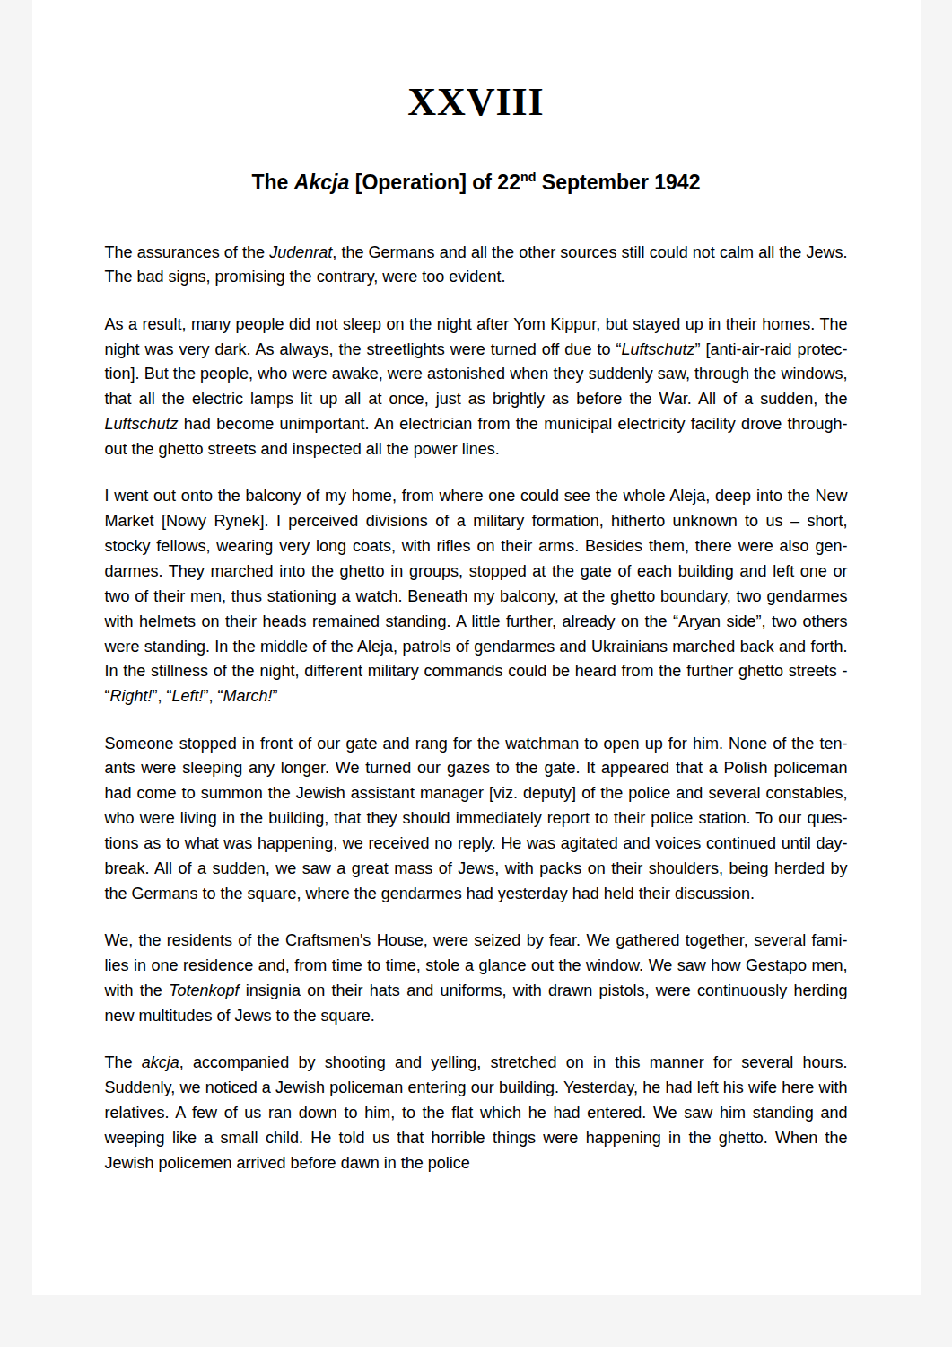XXVIII
The Akcja [Operation] of 22nd September 1942
The assurances of the Judenrat, the Germans and all the other sources still could not calm all the Jews. The bad signs, promising the contrary, were too evident.
As a result, many people did not sleep on the night after Yom Kippur, but stayed up in their homes. The night was very dark. As always, the streetlights were turned off due to “Luftschutz” [anti-air-raid protection]. But the people, who were awake, were astonished when they suddenly saw, through the windows, that all the electric lamps lit up all at once, just as brightly as before the War. All of a sudden, the Luftschutz had become unimportant. An electrician from the municipal electricity facility drove throughout the ghetto streets and inspected all the power lines.
I went out onto the balcony of my home, from where one could see the whole Aleja, deep into the New Market [Nowy Rynek]. I perceived divisions of a military formation, hitherto unknown to us – short, stocky fellows, wearing very long coats, with rifles on their arms. Besides them, there were also gendarmes. They marched into the ghetto in groups, stopped at the gate of each building and left one or two of their men, thus stationing a watch. Beneath my balcony, at the ghetto boundary, two gendarmes with helmets on their heads remained standing. A little further, already on the “Aryan side”, two others were standing. In the middle of the Aleja, patrols of gendarmes and Ukrainians marched back and forth. In the stillness of the night, different military commands could be heard from the further ghetto streets - “Right!”, “Left!”, “March!”
Someone stopped in front of our gate and rang for the watchman to open up for him. None of the tenants were sleeping any longer. We turned our gazes to the gate. It appeared that a Polish policeman had come to summon the Jewish assistant manager [viz. deputy] of the police and several constables, who were living in the building, that they should immediately report to their police station. To our questions as to what was happening, we received no reply. He was agitated and voices continued until daybreak. All of a sudden, we saw a great mass of Jews, with packs on their shoulders, being herded by the Germans to the square, where the gendarmes had yesterday had held their discussion.
We, the residents of the Craftsmen's House, were seized by fear. We gathered together, several families in one residence and, from time to time, stole a glance out the window. We saw how Gestapo men, with the Totenkopf insignia on their hats and uniforms, with drawn pistols, were continuously herding new multitudes of Jews to the square.
The akcja, accompanied by shooting and yelling, stretched on in this manner for several hours. Suddenly, we noticed a Jewish policeman entering our building. Yesterday, he had left his wife here with relatives. A few of us ran down to him, to the flat which he had entered. We saw him standing and weeping like a small child. He told us that horrible things were happening in the ghetto. When the Jewish policemen arrived before dawn in the police